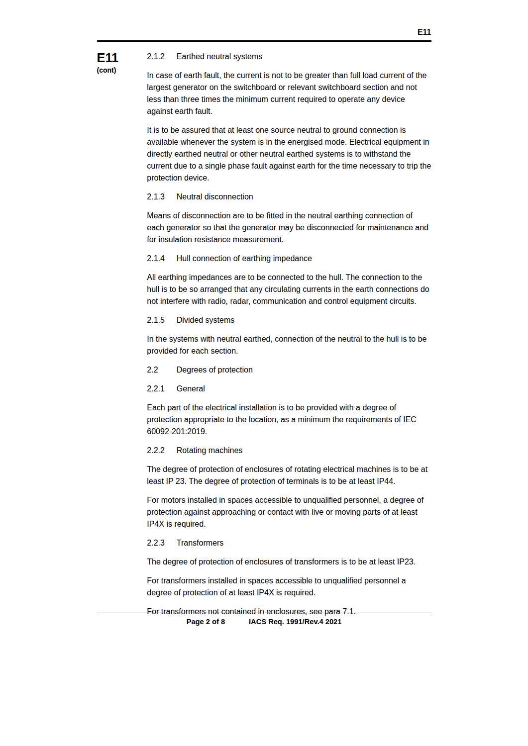E11
E11
(cont)
2.1.2 Earthed neutral systems
In case of earth fault, the current is not to be greater than full load current of the largest generator on the switchboard or relevant switchboard section and not less than three times the minimum current required to operate any device against earth fault.
It is to be assured that at least one source neutral to ground connection is available whenever the system is in the energised mode. Electrical equipment in directly earthed neutral or other neutral earthed systems is to withstand the current due to a single phase fault against earth for the time necessary to trip the protection device.
2.1.3 Neutral disconnection
Means of disconnection are to be fitted in the neutral earthing connection of each generator so that the generator may be disconnected for maintenance and for insulation resistance measurement.
2.1.4 Hull connection of earthing impedance
All earthing impedances are to be connected to the hull. The connection to the hull is to be so arranged that any circulating currents in the earth connections do not interfere with radio, radar, communication and control equipment circuits.
2.1.5 Divided systems
In the systems with neutral earthed, connection of the neutral to the hull is to be provided for each section.
2.2 Degrees of protection
2.2.1 General
Each part of the electrical installation is to be provided with a degree of protection appropriate to the location, as a minimum the requirements of IEC 60092-201:2019.
2.2.2 Rotating machines
The degree of protection of enclosures of rotating electrical machines is to be at least IP 23. The degree of protection of terminals is to be at least IP44.
For motors installed in spaces accessible to unqualified personnel, a degree of protection against approaching or contact with live or moving parts of at least IP4X is required.
2.2.3 Transformers
The degree of protection of enclosures of transformers is to be at least IP23.
For transformers installed in spaces accessible to unqualified personnel a degree of protection of at least IP4X is required.
For transformers not contained in enclosures, see para 7.1.
Page 2 of 8 IACS Req. 1991/Rev.4 2021